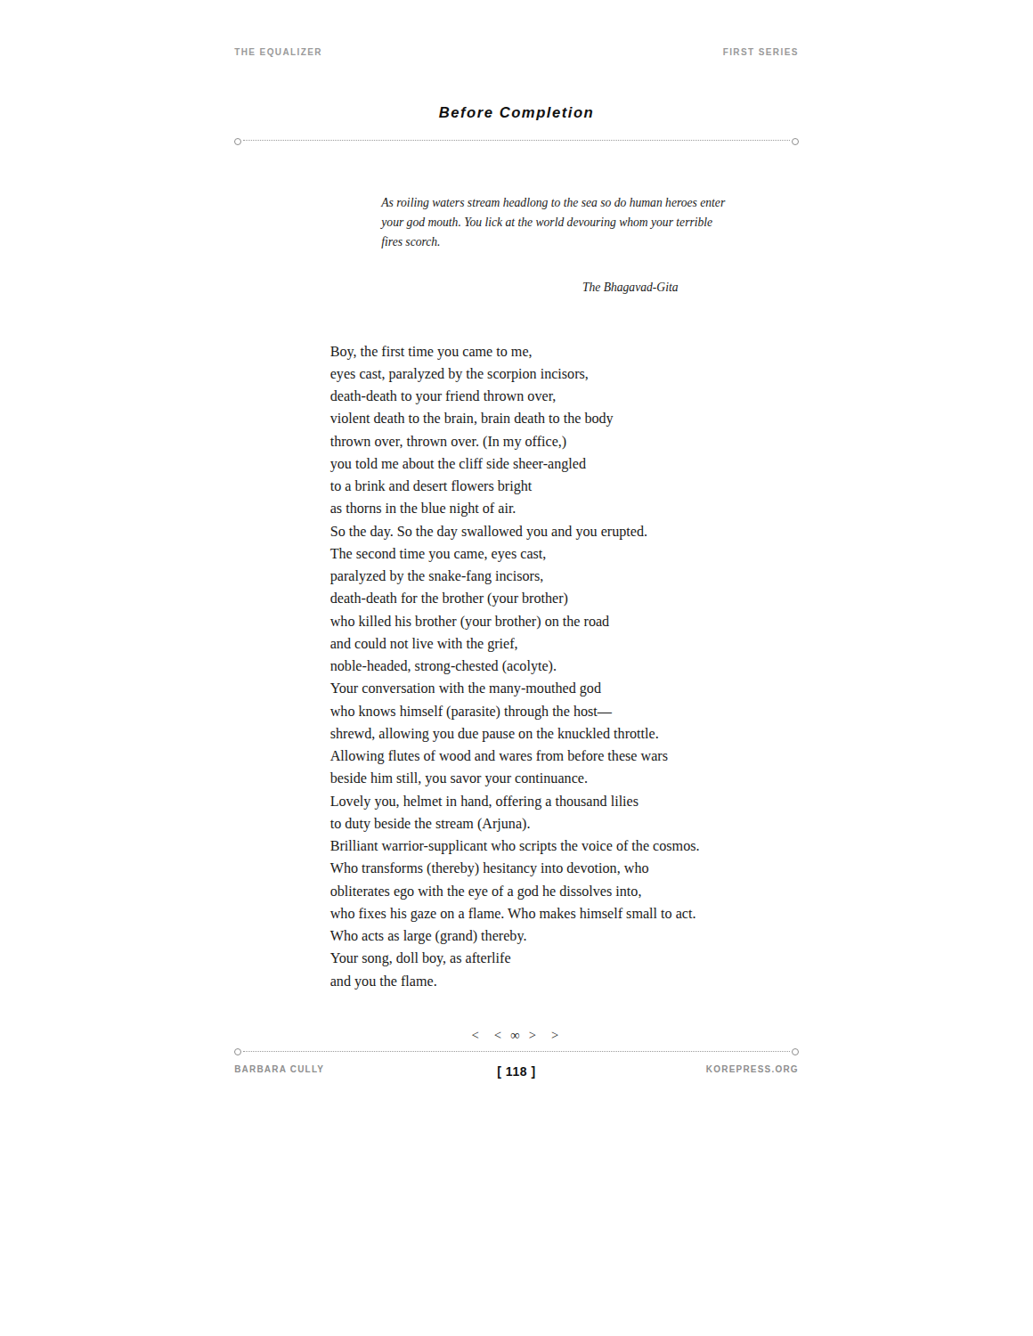The Equalizer First Series
Before Completion
As roiling waters stream headlong to the sea so do human heroes enter your god mouth. You lick at the world devouring whom your terrible fires scorch.
The Bhagavad-Gita
Boy, the first time you came to me,
eyes cast, paralyzed by the scorpion incisors,
death-death to your friend thrown over,
violent death to the brain, brain death to the body
thrown over, thrown over. (In my office,)
you told me about the cliff side sheer-angled
to a brink and desert flowers bright
as thorns in the blue night of air.
So the day. So the day swallowed you and you erupted.
The second time you came, eyes cast,
paralyzed by the snake-fang incisors,
death-death for the brother (your brother)
who killed his brother (your brother) on the road
and could not live with the grief,
noble-headed, strong-chested (acolyte).
Your conversation with the many-mouthed god
who knows himself (parasite) through the host—
shrewd, allowing you due pause on the knuckled throttle.
Allowing flutes of wood and wares from before these wars
beside him still, you savor your continuance.
Lovely you, helmet in hand, offering a thousand lilies
to duty beside the stream (Arjuna).
Brilliant warrior-supplicant who scripts the voice of the cosmos.
Who transforms (thereby) hesitancy into devotion, who
obliterates ego with the eye of a god he dissolves into,
who fixes his gaze on a flame. Who makes himself small to act.
Who acts as large (grand) thereby.
Your song, doll boy, as afterlife
and you the flame.
< < ∞ > >
Barbara Cully [ 118 ] korepress.org